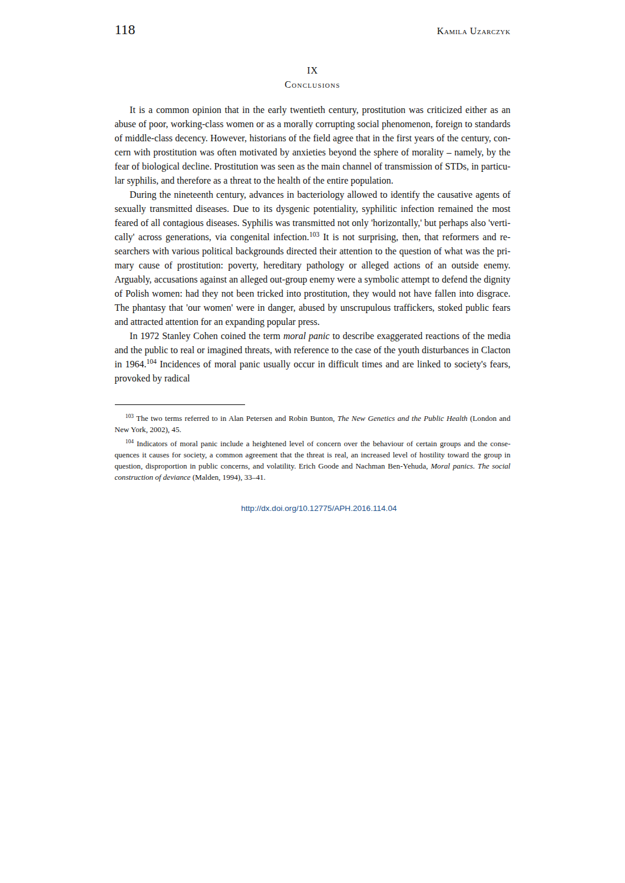118 Kamila Uzarczyk
IX
Conclusions
It is a common opinion that in the early twentieth century, prostitution was criticized either as an abuse of poor, working-class women or as a morally corrupting social phenomenon, foreign to standards of middle-class decency. However, historians of the field agree that in the first years of the century, concern with prostitution was often motivated by anxieties beyond the sphere of morality – namely, by the fear of biological decline. Prostitution was seen as the main channel of transmission of STDs, in particular syphilis, and therefore as a threat to the health of the entire population.
During the nineteenth century, advances in bacteriology allowed to identify the causative agents of sexually transmitted diseases. Due to its dysgenic potentiality, syphilitic infection remained the most feared of all contagious diseases. Syphilis was transmitted not only 'horizontally,' but perhaps also 'vertically' across generations, via congenital infection.103 It is not surprising, then, that reformers and researchers with various political backgrounds directed their attention to the question of what was the primary cause of prostitution: poverty, hereditary pathology or alleged actions of an outside enemy. Arguably, accusations against an alleged out-group enemy were a symbolic attempt to defend the dignity of Polish women: had they not been tricked into prostitution, they would not have fallen into disgrace. The phantasy that 'our women' were in danger, abused by unscrupulous traffickers, stoked public fears and attracted attention for an expanding popular press.
In 1972 Stanley Cohen coined the term moral panic to describe exaggerated reactions of the media and the public to real or imagined threats, with reference to the case of the youth disturbances in Clacton in 1964.104 Incidences of moral panic usually occur in difficult times and are linked to society's fears, provoked by radical
103 The two terms referred to in Alan Petersen and Robin Bunton, The New Genetics and the Public Health (London and New York, 2002), 45.
104 Indicators of moral panic include a heightened level of concern over the behaviour of certain groups and the consequences it causes for society, a common agreement that the threat is real, an increased level of hostility toward the group in question, disproportion in public concerns, and volatility. Erich Goode and Nachman Ben-Yehuda, Moral panics. The social construction of deviance (Malden, 1994), 33–41.
http://dx.doi.org/10.12775/APH.2016.114.04